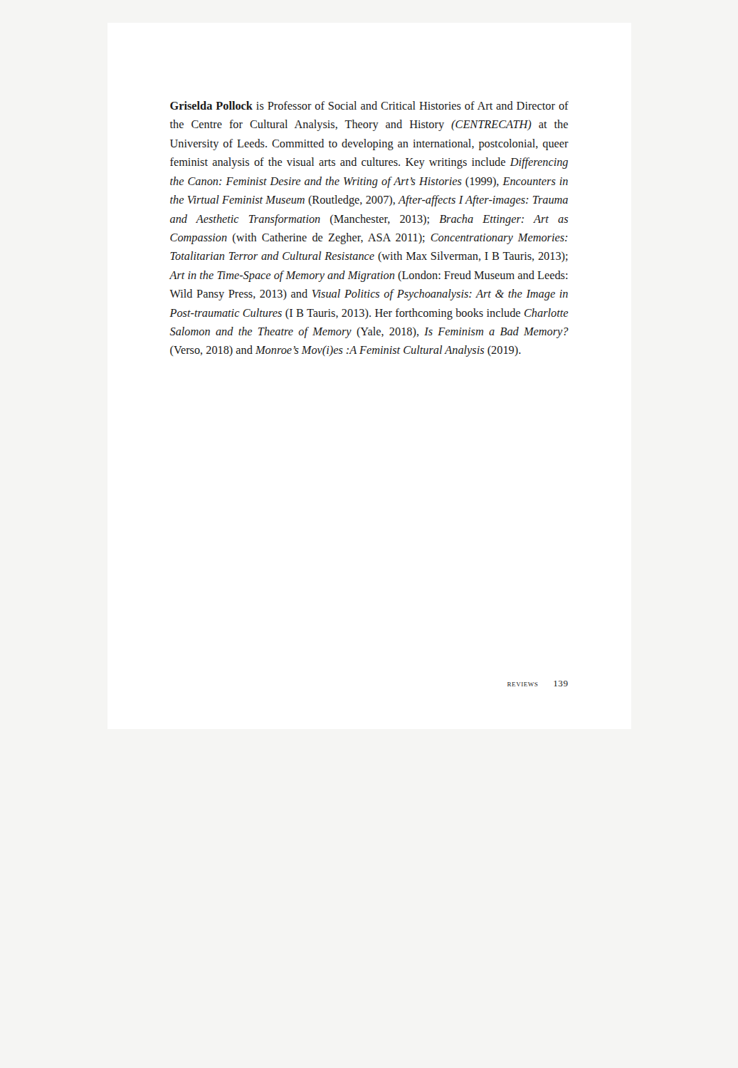Griselda Pollock is Professor of Social and Critical Histories of Art and Director of the Centre for Cultural Analysis, Theory and History (CENTRECATH) at the University of Leeds. Committed to developing an international, postcolonial, queer feminist analysis of the visual arts and cultures. Key writings include Differencing the Canon: Feminist Desire and the Writing of Art’s Histories (1999), Encounters in the Virtual Feminist Museum (Routledge, 2007), After-affects I After-images: Trauma and Aesthetic Transformation (Manchester, 2013); Bracha Ettinger: Art as Compassion (with Catherine de Zegher, ASA 2011); Concentrationary Memories: Totalitarian Terror and Cultural Resistance (with Max Silverman, I B Tauris, 2013); Art in the Time-Space of Memory and Migration (London: Freud Museum and Leeds: Wild Pansy Press, 2013) and Visual Politics of Psychoanalysis: Art & the Image in Post-traumatic Cultures (I B Tauris, 2013). Her forthcoming books include Charlotte Salomon and the Theatre of Memory (Yale, 2018), Is Feminism a Bad Memory? (Verso, 2018) and Monroe’s Mov(i)es :A Feminist Cultural Analysis (2019).
Reviews 139